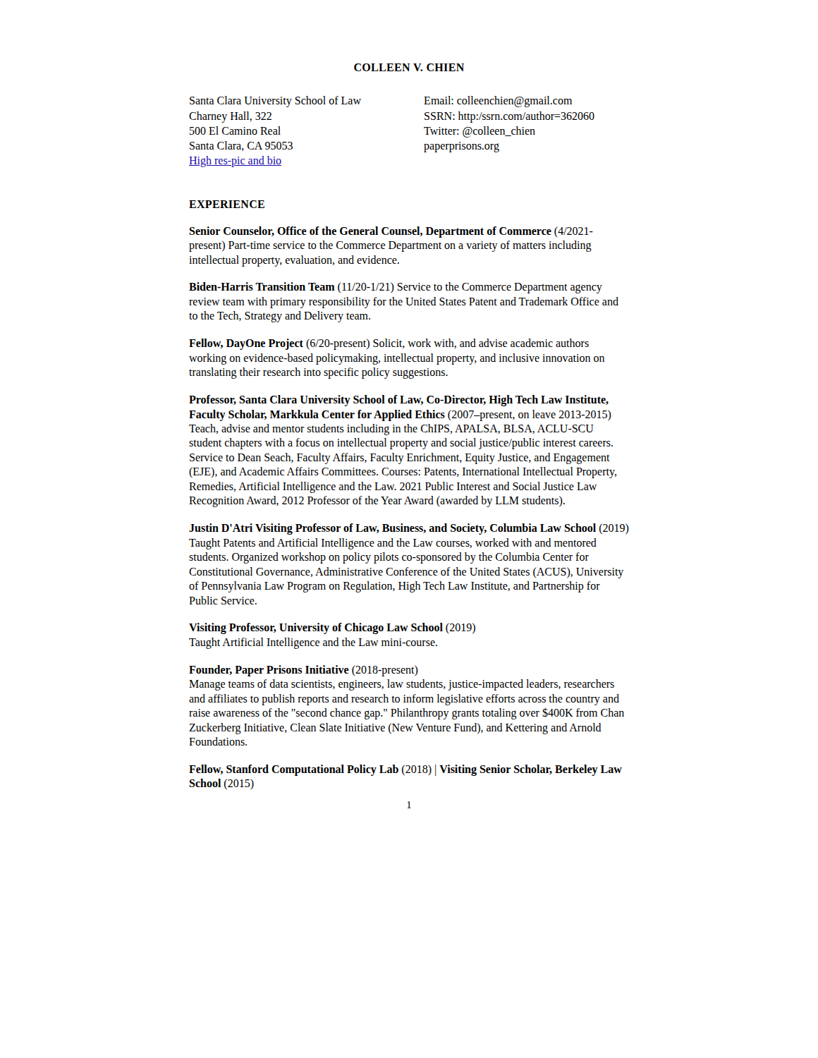COLLEEN V. CHIEN
| Santa Clara University School of Law Charney Hall, 322 500 El Camino Real Santa Clara, CA 95053 High res-pic and bio | Email: colleenchien@gmail.com SSRN: http:/ssrn.com/author=362060 Twitter: @colleen_chien paperprisons.org |
EXPERIENCE
Senior Counselor, Office of the General Counsel, Department of Commerce (4/2021-present) Part-time service to the Commerce Department on a variety of matters including intellectual property, evaluation, and evidence.
Biden-Harris Transition Team (11/20-1/21) Service to the Commerce Department agency review team with primary responsibility for the United States Patent and Trademark Office and to the Tech, Strategy and Delivery team.
Fellow, DayOne Project (6/20-present) Solicit, work with, and advise academic authors working on evidence-based policymaking, intellectual property, and inclusive innovation on translating their research into specific policy suggestions.
Professor, Santa Clara University School of Law, Co-Director, High Tech Law Institute, Faculty Scholar, Markkula Center for Applied Ethics (2007–present, on leave 2013-2015)
Teach, advise and mentor students including in the ChIPS, APALSA, BLSA, ACLU-SCU student chapters with a focus on intellectual property and social justice/public interest careers. Service to Dean Seach, Faculty Affairs, Faculty Enrichment, Equity Justice, and Engagement (EJE), and Academic Affairs Committees. Courses: Patents, International Intellectual Property, Remedies, Artificial Intelligence and the Law. 2021 Public Interest and Social Justice Law Recognition Award, 2012 Professor of the Year Award (awarded by LLM students).
Justin D'Atri Visiting Professor of Law, Business, and Society, Columbia Law School (2019)
Taught Patents and Artificial Intelligence and the Law courses, worked with and mentored students. Organized workshop on policy pilots co-sponsored by the Columbia Center for Constitutional Governance, Administrative Conference of the United States (ACUS), University of Pennsylvania Law Program on Regulation, High Tech Law Institute, and Partnership for Public Service.
Visiting Professor, University of Chicago Law School (2019)
Taught Artificial Intelligence and the Law mini-course.
Founder, Paper Prisons Initiative (2018-present)
Manage teams of data scientists, engineers, law students, justice-impacted leaders, researchers and affiliates to publish reports and research to inform legislative efforts across the country and raise awareness of the "second chance gap." Philanthropy grants totaling over $400K from Chan Zuckerberg Initiative, Clean Slate Initiative (New Venture Fund), and Kettering and Arnold Foundations.
Fellow, Stanford Computational Policy Lab (2018) | Visiting Senior Scholar, Berkeley Law School (2015)
1